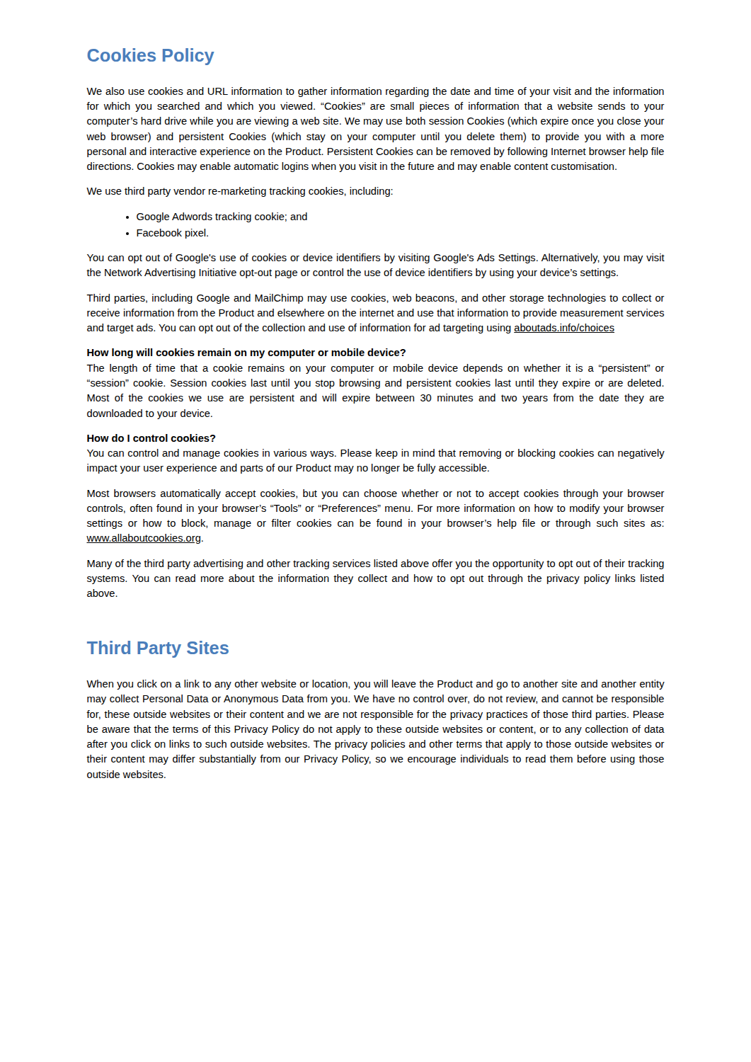Cookies Policy
We also use cookies and URL information to gather information regarding the date and time of your visit and the information for which you searched and which you viewed. “Cookies” are small pieces of information that a website sends to your computer’s hard drive while you are viewing a web site. We may use both session Cookies (which expire once you close your web browser) and persistent Cookies (which stay on your computer until you delete them) to provide you with a more personal and interactive experience on the Product. Persistent Cookies can be removed by following Internet browser help file directions. Cookies may enable automatic logins when you visit in the future and may enable content customisation.
We use third party vendor re-marketing tracking cookies, including:
Google Adwords tracking cookie; and
Facebook pixel.
You can opt out of Google's use of cookies or device identifiers by visiting Google's Ads Settings. Alternatively, you may visit the Network Advertising Initiative opt-out page or control the use of device identifiers by using your device’s settings.
Third parties, including Google and MailChimp may use cookies, web beacons, and other storage technologies to collect or receive information from the Product and elsewhere on the internet and use that information to provide measurement services and target ads. You can opt out of the collection and use of information for ad targeting using aboutads.info/choices
How long will cookies remain on my computer or mobile device?
The length of time that a cookie remains on your computer or mobile device depends on whether it is a “persistent” or “session” cookie. Session cookies last until you stop browsing and persistent cookies last until they expire or are deleted. Most of the cookies we use are persistent and will expire between 30 minutes and two years from the date they are downloaded to your device.
How do I control cookies?
You can control and manage cookies in various ways. Please keep in mind that removing or blocking cookies can negatively impact your user experience and parts of our Product may no longer be fully accessible.
Most browsers automatically accept cookies, but you can choose whether or not to accept cookies through your browser controls, often found in your browser’s “Tools” or “Preferences” menu. For more information on how to modify your browser settings or how to block, manage or filter cookies can be found in your browser’s help file or through such sites as: www.allaboutcookies.org.
Many of the third party advertising and other tracking services listed above offer you the opportunity to opt out of their tracking systems. You can read more about the information they collect and how to opt out through the privacy policy links listed above.
Third Party Sites
When you click on a link to any other website or location, you will leave the Product and go to another site and another entity may collect Personal Data or Anonymous Data from you. We have no control over, do not review, and cannot be responsible for, these outside websites or their content and we are not responsible for the privacy practices of those third parties. Please be aware that the terms of this Privacy Policy do not apply to these outside websites or content, or to any collection of data after you click on links to such outside websites. The privacy policies and other terms that apply to those outside websites or their content may differ substantially from our Privacy Policy, so we encourage individuals to read them before using those outside websites.